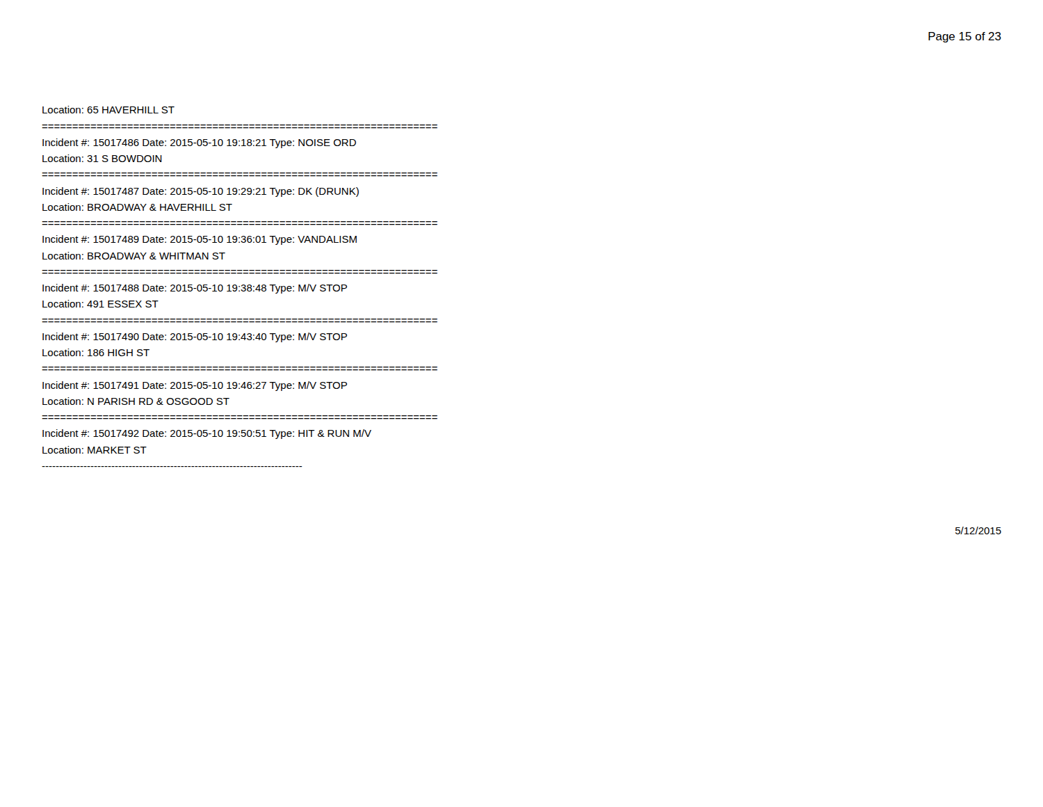Page 15 of 23
Location: 65 HAVERHILL ST
=================================================================
Incident #: 15017486 Date: 2015-05-10 19:18:21 Type: NOISE ORD
Location: 31 S BOWDOIN
=================================================================
Incident #: 15017487 Date: 2015-05-10 19:29:21 Type: DK (DRUNK)
Location: BROADWAY & HAVERHILL ST
=================================================================
Incident #: 15017489 Date: 2015-05-10 19:36:01 Type: VANDALISM
Location: BROADWAY & WHITMAN ST
=================================================================
Incident #: 15017488 Date: 2015-05-10 19:38:48 Type: M/V STOP
Location: 491 ESSEX ST
=================================================================
Incident #: 15017490 Date: 2015-05-10 19:43:40 Type: M/V STOP
Location: 186 HIGH ST
=================================================================
Incident #: 15017491 Date: 2015-05-10 19:46:27 Type: M/V STOP
Location: N PARISH RD & OSGOOD ST
=================================================================
Incident #: 15017492 Date: 2015-05-10 19:50:51 Type: HIT & RUN M/V
Location: MARKET ST
---------------------------------------------------------------------------
5/12/2015